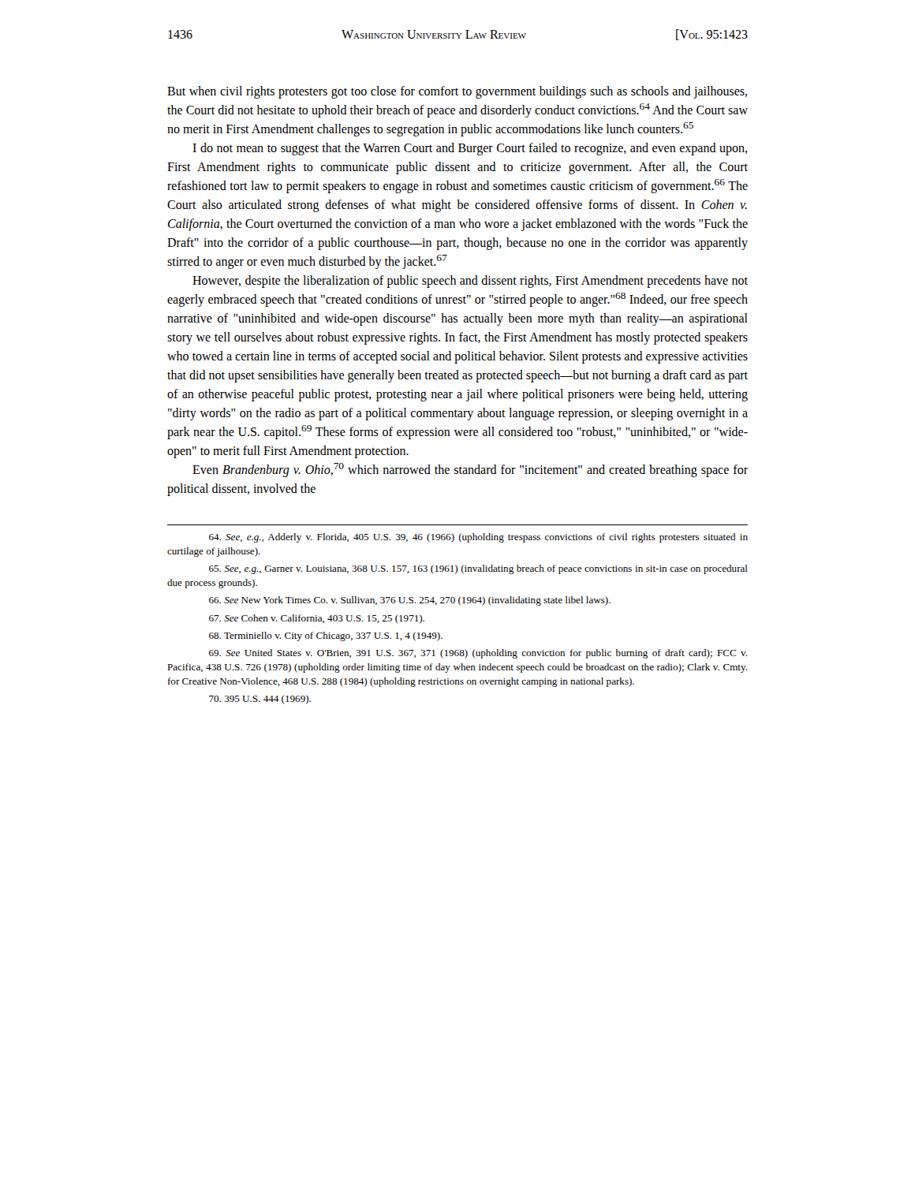1436 Washington University Law Review [Vol. 95:1423
But when civil rights protesters got too close for comfort to government buildings such as schools and jailhouses, the Court did not hesitate to uphold their breach of peace and disorderly conduct convictions.64 And the Court saw no merit in First Amendment challenges to segregation in public accommodations like lunch counters.65
I do not mean to suggest that the Warren Court and Burger Court failed to recognize, and even expand upon, First Amendment rights to communicate public dissent and to criticize government. After all, the Court refashioned tort law to permit speakers to engage in robust and sometimes caustic criticism of government.66 The Court also articulated strong defenses of what might be considered offensive forms of dissent. In Cohen v. California, the Court overturned the conviction of a man who wore a jacket emblazoned with the words "Fuck the Draft" into the corridor of a public courthouse—in part, though, because no one in the corridor was apparently stirred to anger or even much disturbed by the jacket.67
However, despite the liberalization of public speech and dissent rights, First Amendment precedents have not eagerly embraced speech that "created conditions of unrest" or "stirred people to anger."68 Indeed, our free speech narrative of "uninhibited and wide-open discourse" has actually been more myth than reality—an aspirational story we tell ourselves about robust expressive rights. In fact, the First Amendment has mostly protected speakers who towed a certain line in terms of accepted social and political behavior. Silent protests and expressive activities that did not upset sensibilities have generally been treated as protected speech—but not burning a draft card as part of an otherwise peaceful public protest, protesting near a jail where political prisoners were being held, uttering "dirty words" on the radio as part of a political commentary about language repression, or sleeping overnight in a park near the U.S. capitol.69 These forms of expression were all considered too "robust," "uninhibited," or "wide-open" to merit full First Amendment protection.
Even Brandenburg v. Ohio,70 which narrowed the standard for "incitement" and created breathing space for political dissent, involved the
64. See, e.g., Adderly v. Florida, 405 U.S. 39, 46 (1966) (upholding trespass convictions of civil rights protesters situated in curtilage of jailhouse).
65. See, e.g., Garner v. Louisiana, 368 U.S. 157, 163 (1961) (invalidating breach of peace convictions in sit-in case on procedural due process grounds).
66. See New York Times Co. v. Sullivan, 376 U.S. 254, 270 (1964) (invalidating state libel laws).
67. See Cohen v. California, 403 U.S. 15, 25 (1971).
68. Terminiello v. City of Chicago, 337 U.S. 1, 4 (1949).
69. See United States v. O'Brien, 391 U.S. 367, 371 (1968) (upholding conviction for public burning of draft card); FCC v. Pacifica, 438 U.S. 726 (1978) (upholding order limiting time of day when indecent speech could be broadcast on the radio); Clark v. Cmty. for Creative Non-Violence, 468 U.S. 288 (1984) (upholding restrictions on overnight camping in national parks).
70. 395 U.S. 444 (1969).